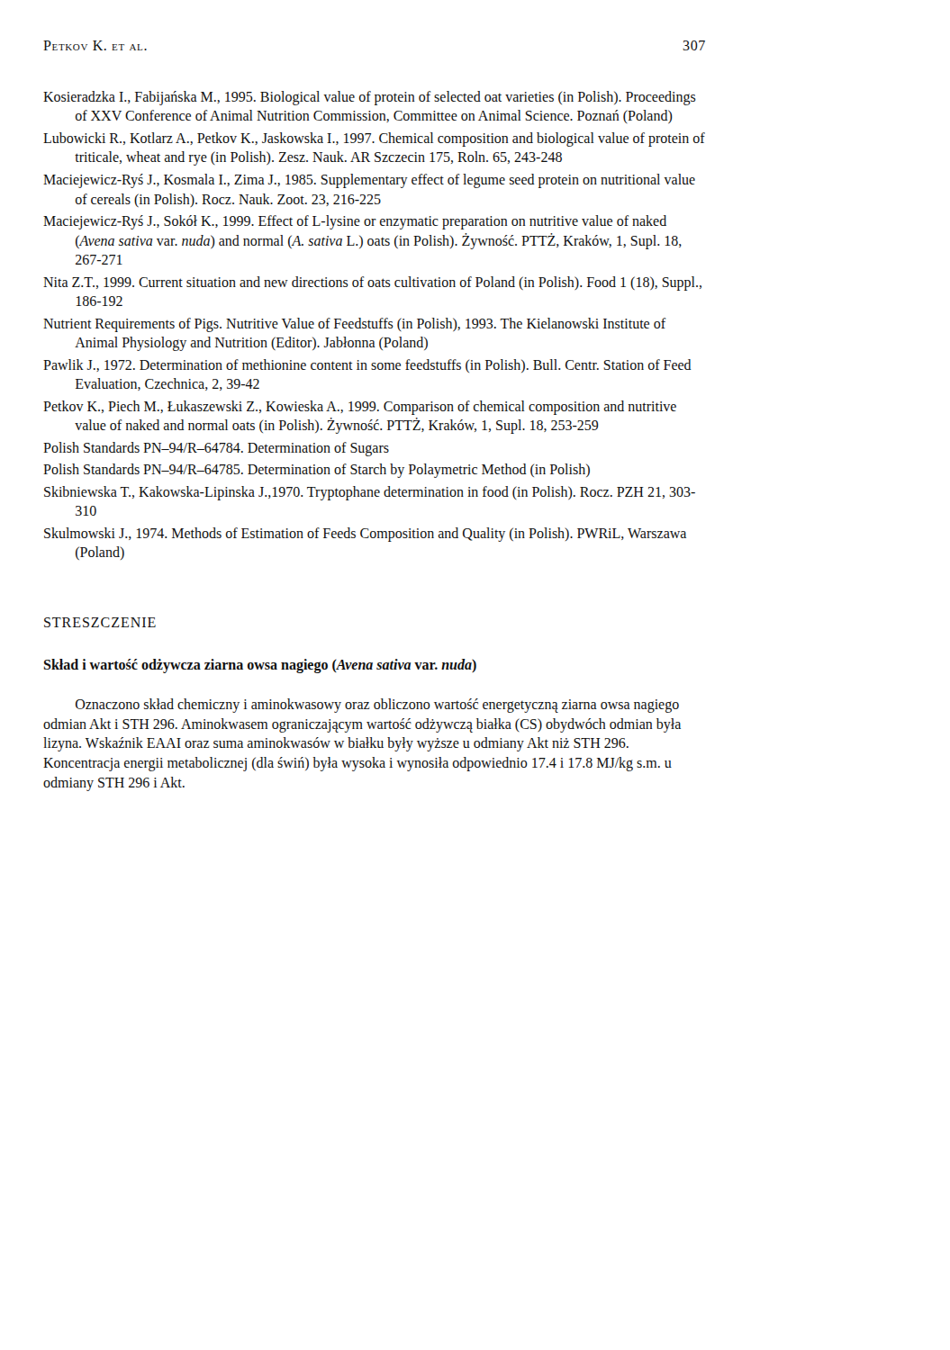Petkov K. et al. 307
Kosieradzka I., Fabijańska M., 1995. Biological value of protein of selected oat varieties (in Polish). Proceedings of XXV Conference of Animal Nutrition Commission, Committee on Animal Science. Poznań (Poland)
Lubowicki R., Kotlarz A., Petkov K., Jaskowska I., 1997. Chemical composition and biological value of protein of triticale, wheat and rye (in Polish). Zesz. Nauk. AR Szczecin 175, Roln. 65, 243-248
Maciejewicz-Ryś J., Kosmala I., Zima J., 1985. Supplementary effect of legume seed protein on nutritional value of cereals (in Polish). Rocz. Nauk. Zoot. 23, 216-225
Maciejewicz-Ryś J., Sokół K., 1999. Effect of L-lysine or enzymatic preparation on nutritive value of naked (Avena sativa var. nuda) and normal (A. sativa L.) oats (in Polish). Żywność. PTTŻ, Kraków, 1, Supl. 18, 267-271
Nita Z.T., 1999. Current situation and new directions of oats cultivation of Poland (in Polish). Food 1 (18), Suppl., 186-192
Nutrient Requirements of Pigs. Nutritive Value of Feedstuffs (in Polish), 1993. The Kielanowski Institute of Animal Physiology and Nutrition (Editor). Jabłonna (Poland)
Pawlik J., 1972. Determination of methionine content in some feedstuffs (in Polish). Bull. Centr. Station of Feed Evaluation, Czechnica, 2, 39-42
Petkov K., Piech M., Łukaszewski Z., Kowieska A., 1999. Comparison of chemical composition and nutritive value of naked and normal oats (in Polish). Żywność. PTTŻ, Kraków, 1, Supl. 18, 253-259
Polish Standards PN–94/R–64784. Determination of Sugars
Polish Standards PN–94/R–64785. Determination of Starch by Polaymetric Method (in Polish)
Skibniewska T., Kakowska-Lipinska J.,1970. Tryptophane determination in food (in Polish). Rocz. PZH 21, 303-310
Skulmowski J., 1974. Methods of Estimation of Feeds Composition and Quality (in Polish). PWRiL, Warszawa (Poland)
STRESZCZENIE
Skład i wartość odżywcza ziarna owsa nagiego (Avena sativa var. nuda)
Oznaczono skład chemiczny i aminokwasowy oraz obliczono wartość energetyczną ziarna owsa nagiego odmian Akt i STH 296. Aminokwasem ograniczającym wartość odżywczą białka (CS) obydwóch odmian była lizyna. Wskaźnik EAAI oraz suma aminokwasów w białku były wyższe u odmiany Akt niż STH 296. Koncentracja energii metabolicznej (dla świń) była wysoka i wynosiła odpowiednio 17.4 i 17.8 MJ/kg s.m. u odmiany STH 296 i Akt.